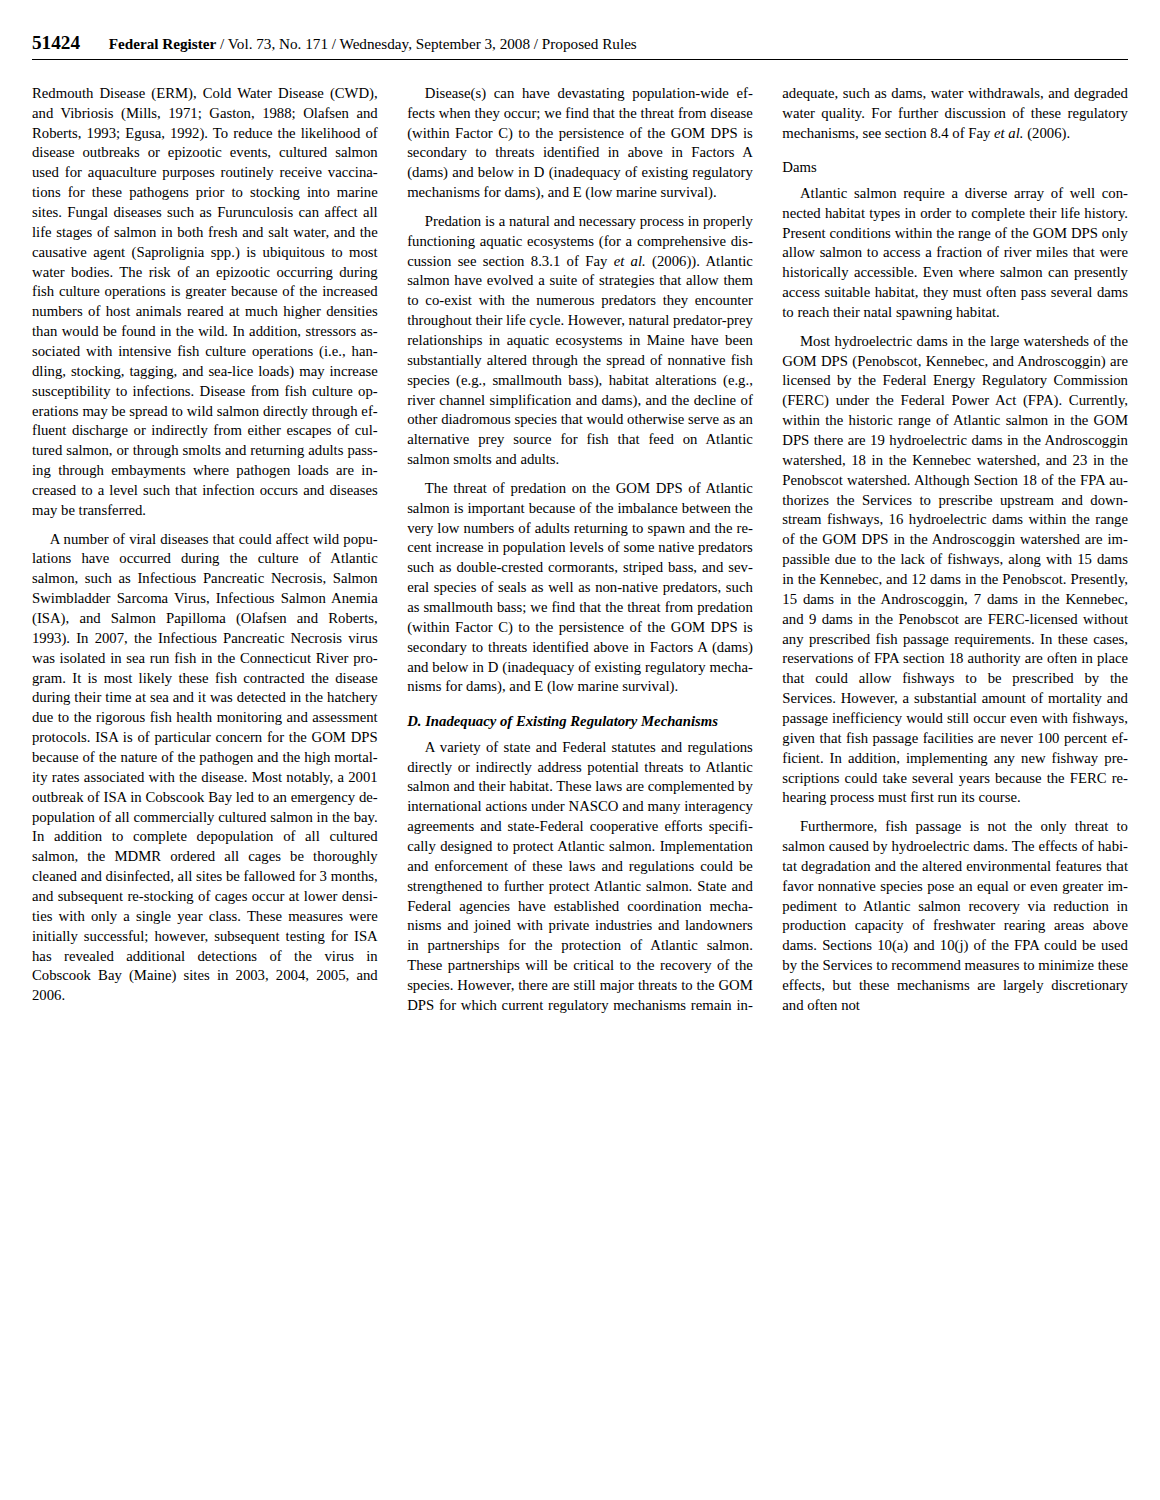51424 Federal Register / Vol. 73, No. 171 / Wednesday, September 3, 2008 / Proposed Rules
Redmouth Disease (ERM), Cold Water Disease (CWD), and Vibriosis (Mills, 1971; Gaston, 1988; Olafsen and Roberts, 1993; Egusa, 1992). To reduce the likelihood of disease outbreaks or epizootic events, cultured salmon used for aquaculture purposes routinely receive vaccinations for these pathogens prior to stocking into marine sites. Fungal diseases such as Furunculosis can affect all life stages of salmon in both fresh and salt water, and the causative agent (Saprolignia spp.) is ubiquitous to most water bodies. The risk of an epizootic occurring during fish culture operations is greater because of the increased numbers of host animals reared at much higher densities than would be found in the wild. In addition, stressors associated with intensive fish culture operations (i.e., handling, stocking, tagging, and sea-lice loads) may increase susceptibility to infections. Disease from fish culture operations may be spread to wild salmon directly through effluent discharge or indirectly from either escapes of cultured salmon, or through smolts and returning adults passing through embayments where pathogen loads are increased to a level such that infection occurs and diseases may be transferred.
A number of viral diseases that could affect wild populations have occurred during the culture of Atlantic salmon, such as Infectious Pancreatic Necrosis, Salmon Swimbladder Sarcoma Virus, Infectious Salmon Anemia (ISA), and Salmon Papilloma (Olafsen and Roberts, 1993). In 2007, the Infectious Pancreatic Necrosis virus was isolated in sea run fish in the Connecticut River program. It is most likely these fish contracted the disease during their time at sea and it was detected in the hatchery due to the rigorous fish health monitoring and assessment protocols. ISA is of particular concern for the GOM DPS because of the nature of the pathogen and the high mortality rates associated with the disease. Most notably, a 2001 outbreak of ISA in Cobscook Bay led to an emergency depopulation of all commercially cultured salmon in the bay. In addition to complete depopulation of all cultured salmon, the MDMR ordered all cages be thoroughly cleaned and disinfected, all sites be fallowed for 3 months, and subsequent re-stocking of cages occur at lower densities with only a single year class. These measures were initially successful; however, subsequent testing for ISA has revealed additional detections of the virus in Cobscook Bay (Maine) sites in 2003, 2004, 2005, and 2006.
Disease(s) can have devastating population-wide effects when they occur; we find that the threat from disease (within Factor C) to the persistence of the GOM DPS is secondary to threats identified in above in Factors A (dams) and below in D (inadequacy of existing regulatory mechanisms for dams), and E (low marine survival).
Predation is a natural and necessary process in properly functioning aquatic ecosystems (for a comprehensive discussion see section 8.3.1 of Fay et al. (2006)). Atlantic salmon have evolved a suite of strategies that allow them to co-exist with the numerous predators they encounter throughout their life cycle. However, natural predator-prey relationships in aquatic ecosystems in Maine have been substantially altered through the spread of nonnative fish species (e.g., smallmouth bass), habitat alterations (e.g., river channel simplification and dams), and the decline of other diadromous species that would otherwise serve as an alternative prey source for fish that feed on Atlantic salmon smolts and adults.
The threat of predation on the GOM DPS of Atlantic salmon is important because of the imbalance between the very low numbers of adults returning to spawn and the recent increase in population levels of some native predators such as double-crested cormorants, striped bass, and several species of seals as well as non-native predators, such as smallmouth bass; we find that the threat from predation (within Factor C) to the persistence of the GOM DPS is secondary to threats identified above in Factors A (dams) and below in D (inadequacy of existing regulatory mechanisms for dams), and E (low marine survival).
D. Inadequacy of Existing Regulatory Mechanisms
A variety of state and Federal statutes and regulations directly or indirectly address potential threats to Atlantic salmon and their habitat. These laws are complemented by international actions under NASCO and many interagency agreements and state-Federal cooperative efforts specifically designed to protect Atlantic salmon. Implementation and enforcement of these laws and regulations could be strengthened to further protect Atlantic salmon. State and Federal agencies have established coordination mechanisms and joined with private industries and landowners in partnerships for the protection of Atlantic salmon. These partnerships will be critical to the recovery of the species. However, there are still major threats to the GOM DPS for which current regulatory mechanisms remain inadequate, such as dams, water withdrawals, and degraded water quality. For further discussion of these regulatory mechanisms, see section 8.4 of Fay et al. (2006).
Dams
Atlantic salmon require a diverse array of well connected habitat types in order to complete their life history. Present conditions within the range of the GOM DPS only allow salmon to access a fraction of river miles that were historically accessible. Even where salmon can presently access suitable habitat, they must often pass several dams to reach their natal spawning habitat.
Most hydroelectric dams in the large watersheds of the GOM DPS (Penobscot, Kennebec, and Androscoggin) are licensed by the Federal Energy Regulatory Commission (FERC) under the Federal Power Act (FPA). Currently, within the historic range of Atlantic salmon in the GOM DPS there are 19 hydroelectric dams in the Androscoggin watershed, 18 in the Kennebec watershed, and 23 in the Penobscot watershed. Although Section 18 of the FPA authorizes the Services to prescribe upstream and downstream fishways, 16 hydroelectric dams within the range of the GOM DPS in the Androscoggin watershed are impassible due to the lack of fishways, along with 15 dams in the Kennebec, and 12 dams in the Penobscot. Presently, 15 dams in the Androscoggin, 7 dams in the Kennebec, and 9 dams in the Penobscot are FERC-licensed without any prescribed fish passage requirements. In these cases, reservations of FPA section 18 authority are often in place that could allow fishways to be prescribed by the Services. However, a substantial amount of mortality and passage inefficiency would still occur even with fishways, given that fish passage facilities are never 100 percent efficient. In addition, implementing any new fishway prescriptions could take several years because the FERC rehearing process must first run its course.
Furthermore, fish passage is not the only threat to salmon caused by hydroelectric dams. The effects of habitat degradation and the altered environmental features that favor nonnative species pose an equal or even greater impediment to Atlantic salmon recovery via reduction in production capacity of freshwater rearing areas above dams. Sections 10(a) and 10(j) of the FPA could be used by the Services to recommend measures to minimize these effects, but these mechanisms are largely discretionary and often not